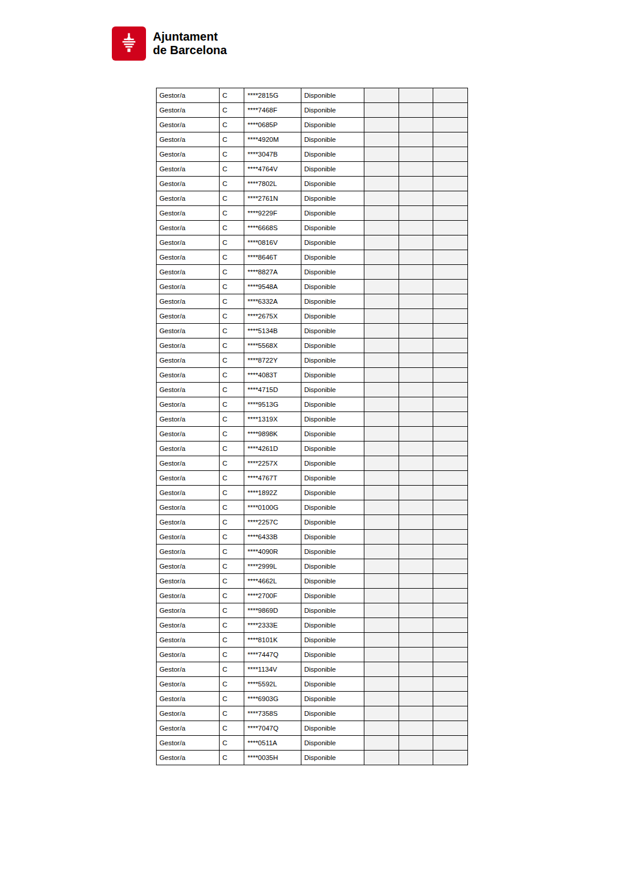Ajuntament
de Barcelona
| Gestor/a | C | ****2815G | Disponible | | | |
| Gestor/a | C | ****7468F | Disponible | | | |
| Gestor/a | C | ****0685P | Disponible | | | |
| Gestor/a | C | ****4920M | Disponible | | | |
| Gestor/a | C | ****3047B | Disponible | | | |
| Gestor/a | C | ****4764V | Disponible | | | |
| Gestor/a | C | ****7802L | Disponible | | | |
| Gestor/a | C | ****2761N | Disponible | | | |
| Gestor/a | C | ****9229F | Disponible | | | |
| Gestor/a | C | ****6668S | Disponible | | | |
| Gestor/a | C | ****0816V | Disponible | | | |
| Gestor/a | C | ****8646T | Disponible | | | |
| Gestor/a | C | ****8827A | Disponible | | | |
| Gestor/a | C | ****9548A | Disponible | | | |
| Gestor/a | C | ****6332A | Disponible | | | |
| Gestor/a | C | ****2675X | Disponible | | | |
| Gestor/a | C | ****5134B | Disponible | | | |
| Gestor/a | C | ****5568X | Disponible | | | |
| Gestor/a | C | ****8722Y | Disponible | | | |
| Gestor/a | C | ****4083T | Disponible | | | |
| Gestor/a | C | ****4715D | Disponible | | | |
| Gestor/a | C | ****9513G | Disponible | | | |
| Gestor/a | C | ****1319X | Disponible | | | |
| Gestor/a | C | ****9898K | Disponible | | | |
| Gestor/a | C | ****4261D | Disponible | | | |
| Gestor/a | C | ****2257X | Disponible | | | |
| Gestor/a | C | ****4767T | Disponible | | | |
| Gestor/a | C | ****1892Z | Disponible | | | |
| Gestor/a | C | ****0100G | Disponible | | | |
| Gestor/a | C | ****2257C | Disponible | | | |
| Gestor/a | C | ****6433B | Disponible | | | |
| Gestor/a | C | ****4090R | Disponible | | | |
| Gestor/a | C | ****2999L | Disponible | | | |
| Gestor/a | C | ****4662L | Disponible | | | |
| Gestor/a | C | ****2700F | Disponible | | | |
| Gestor/a | C | ****9869D | Disponible | | | |
| Gestor/a | C | ****2333E | Disponible | | | |
| Gestor/a | C | ****8101K | Disponible | | | |
| Gestor/a | C | ****7447Q | Disponible | | | |
| Gestor/a | C | ****1134V | Disponible | | | |
| Gestor/a | C | ****5592L | Disponible | | | |
| Gestor/a | C | ****6903G | Disponible | | | |
| Gestor/a | C | ****7358S | Disponible | | | |
| Gestor/a | C | ****7047Q | Disponible | | | |
| Gestor/a | C | ****0511A | Disponible | | | |
| Gestor/a | C | ****0035H | Disponible | | | |